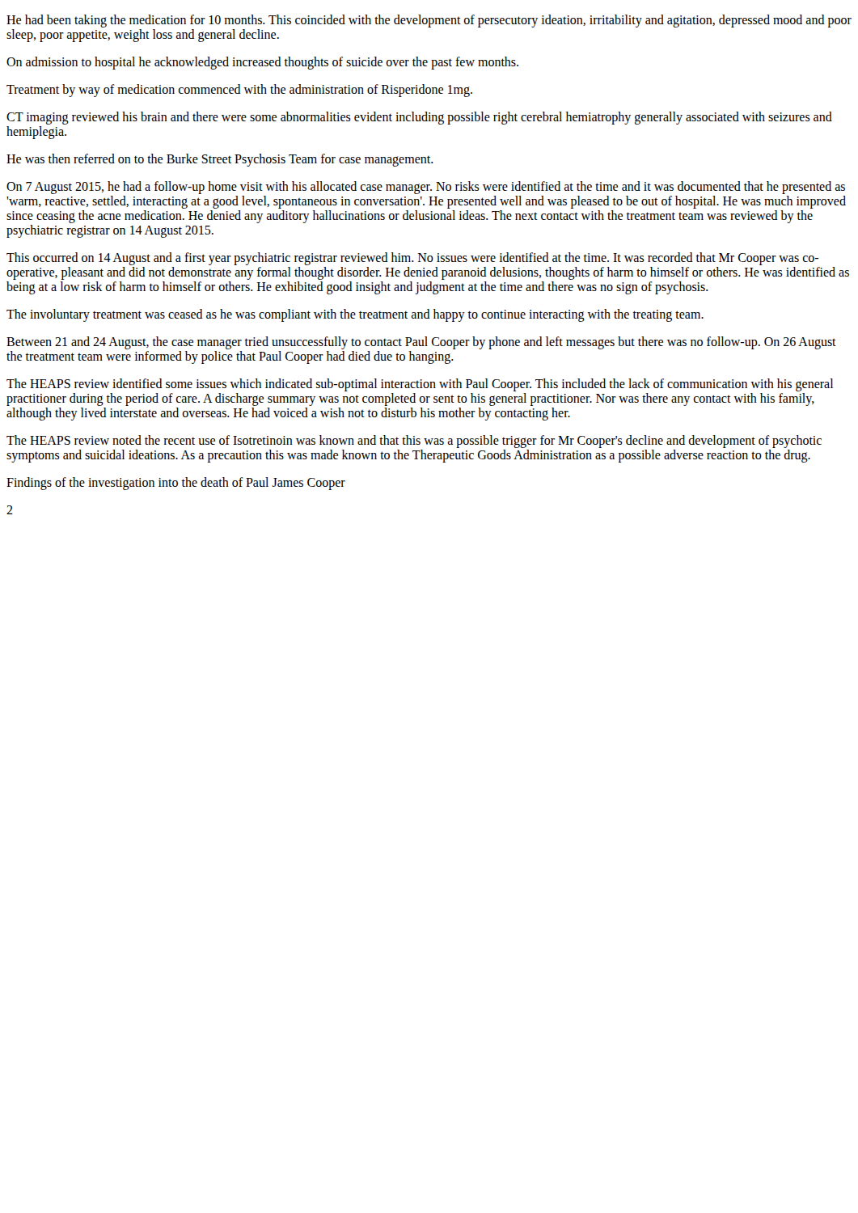He had been taking the medication for 10 months. This coincided with the development of persecutory ideation, irritability and agitation, depressed mood and poor sleep, poor appetite, weight loss and general decline.
On admission to hospital he acknowledged increased thoughts of suicide over the past few months.
Treatment by way of medication commenced with the administration of Risperidone 1mg.
CT imaging reviewed his brain and there were some abnormalities evident including possible right cerebral hemiatrophy generally associated with seizures and hemiplegia.
He was then referred on to the Burke Street Psychosis Team for case management.
On 7 August 2015, he had a follow-up home visit with his allocated case manager. No risks were identified at the time and it was documented that he presented as 'warm, reactive, settled, interacting at a good level, spontaneous in conversation'. He presented well and was pleased to be out of hospital. He was much improved since ceasing the acne medication. He denied any auditory hallucinations or delusional ideas. The next contact with the treatment team was reviewed by the psychiatric registrar on 14 August 2015.
This occurred on 14 August and a first year psychiatric registrar reviewed him. No issues were identified at the time. It was recorded that Mr Cooper was co-operative, pleasant and did not demonstrate any formal thought disorder. He denied paranoid delusions, thoughts of harm to himself or others. He was identified as being at a low risk of harm to himself or others. He exhibited good insight and judgment at the time and there was no sign of psychosis.
The involuntary treatment was ceased as he was compliant with the treatment and happy to continue interacting with the treating team.
Between 21 and 24 August, the case manager tried unsuccessfully to contact Paul Cooper by phone and left messages but there was no follow-up. On 26 August the treatment team were informed by police that Paul Cooper had died due to hanging.
The HEAPS review identified some issues which indicated sub-optimal interaction with Paul Cooper. This included the lack of communication with his general practitioner during the period of care. A discharge summary was not completed or sent to his general practitioner. Nor was there any contact with his family, although they lived interstate and overseas. He had voiced a wish not to disturb his mother by contacting her.
The HEAPS review noted the recent use of Isotretinoin was known and that this was a possible trigger for Mr Cooper's decline and development of psychotic symptoms and suicidal ideations. As a precaution this was made known to the Therapeutic Goods Administration as a possible adverse reaction to the drug.
Findings of the investigation into the death of Paul James Cooper
2